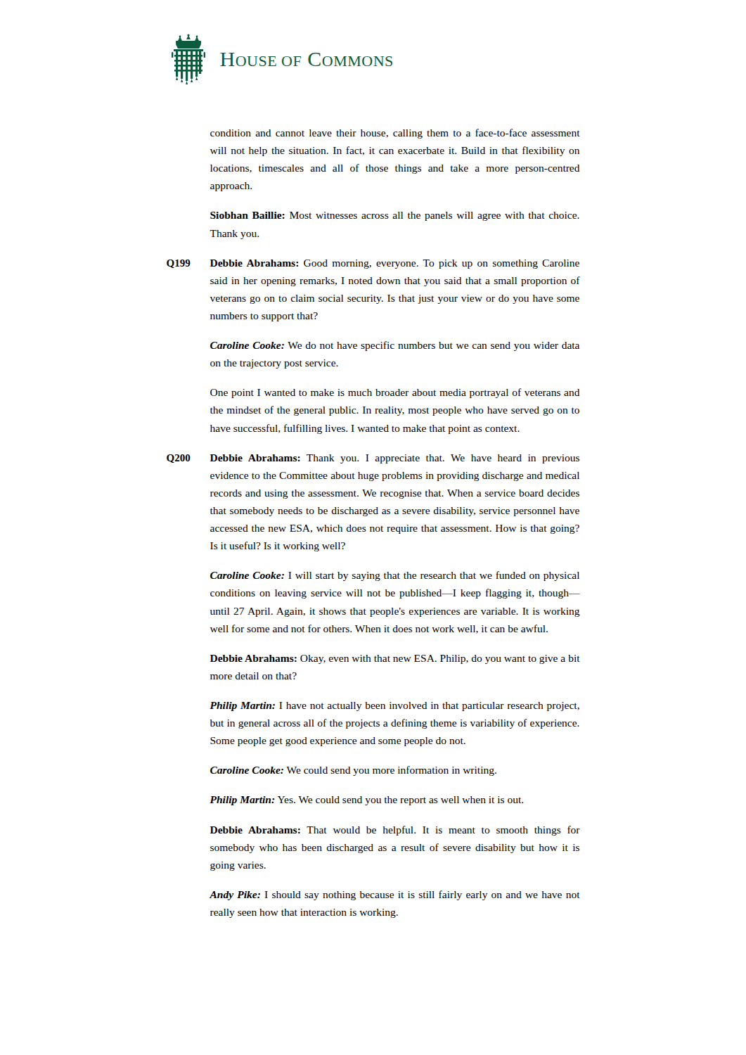HOUSE OF COMMONS
condition and cannot leave their house, calling them to a face-to-face assessment will not help the situation. In fact, it can exacerbate it. Build in that flexibility on locations, timescales and all of those things and take a more person-centred approach.
Siobhan Baillie: Most witnesses across all the panels will agree with that choice. Thank you.
Q199
Debbie Abrahams: Good morning, everyone. To pick up on something Caroline said in her opening remarks, I noted down that you said that a small proportion of veterans go on to claim social security. Is that just your view or do you have some numbers to support that?
Caroline Cooke: We do not have specific numbers but we can send you wider data on the trajectory post service.
One point I wanted to make is much broader about media portrayal of veterans and the mindset of the general public. In reality, most people who have served go on to have successful, fulfilling lives. I wanted to make that point as context.
Q200
Debbie Abrahams: Thank you. I appreciate that. We have heard in previous evidence to the Committee about huge problems in providing discharge and medical records and using the assessment. We recognise that. When a service board decides that somebody needs to be discharged as a severe disability, service personnel have accessed the new ESA, which does not require that assessment. How is that going? Is it useful? Is it working well?
Caroline Cooke: I will start by saying that the research that we funded on physical conditions on leaving service will not be published—I keep flagging it, though—until 27 April. Again, it shows that people's experiences are variable. It is working well for some and not for others. When it does not work well, it can be awful.
Debbie Abrahams: Okay, even with that new ESA. Philip, do you want to give a bit more detail on that?
Philip Martin: I have not actually been involved in that particular research project, but in general across all of the projects a defining theme is variability of experience. Some people get good experience and some people do not.
Caroline Cooke: We could send you more information in writing.
Philip Martin: Yes. We could send you the report as well when it is out.
Debbie Abrahams: That would be helpful. It is meant to smooth things for somebody who has been discharged as a result of severe disability but how it is going varies.
Andy Pike: I should say nothing because it is still fairly early on and we have not really seen how that interaction is working.